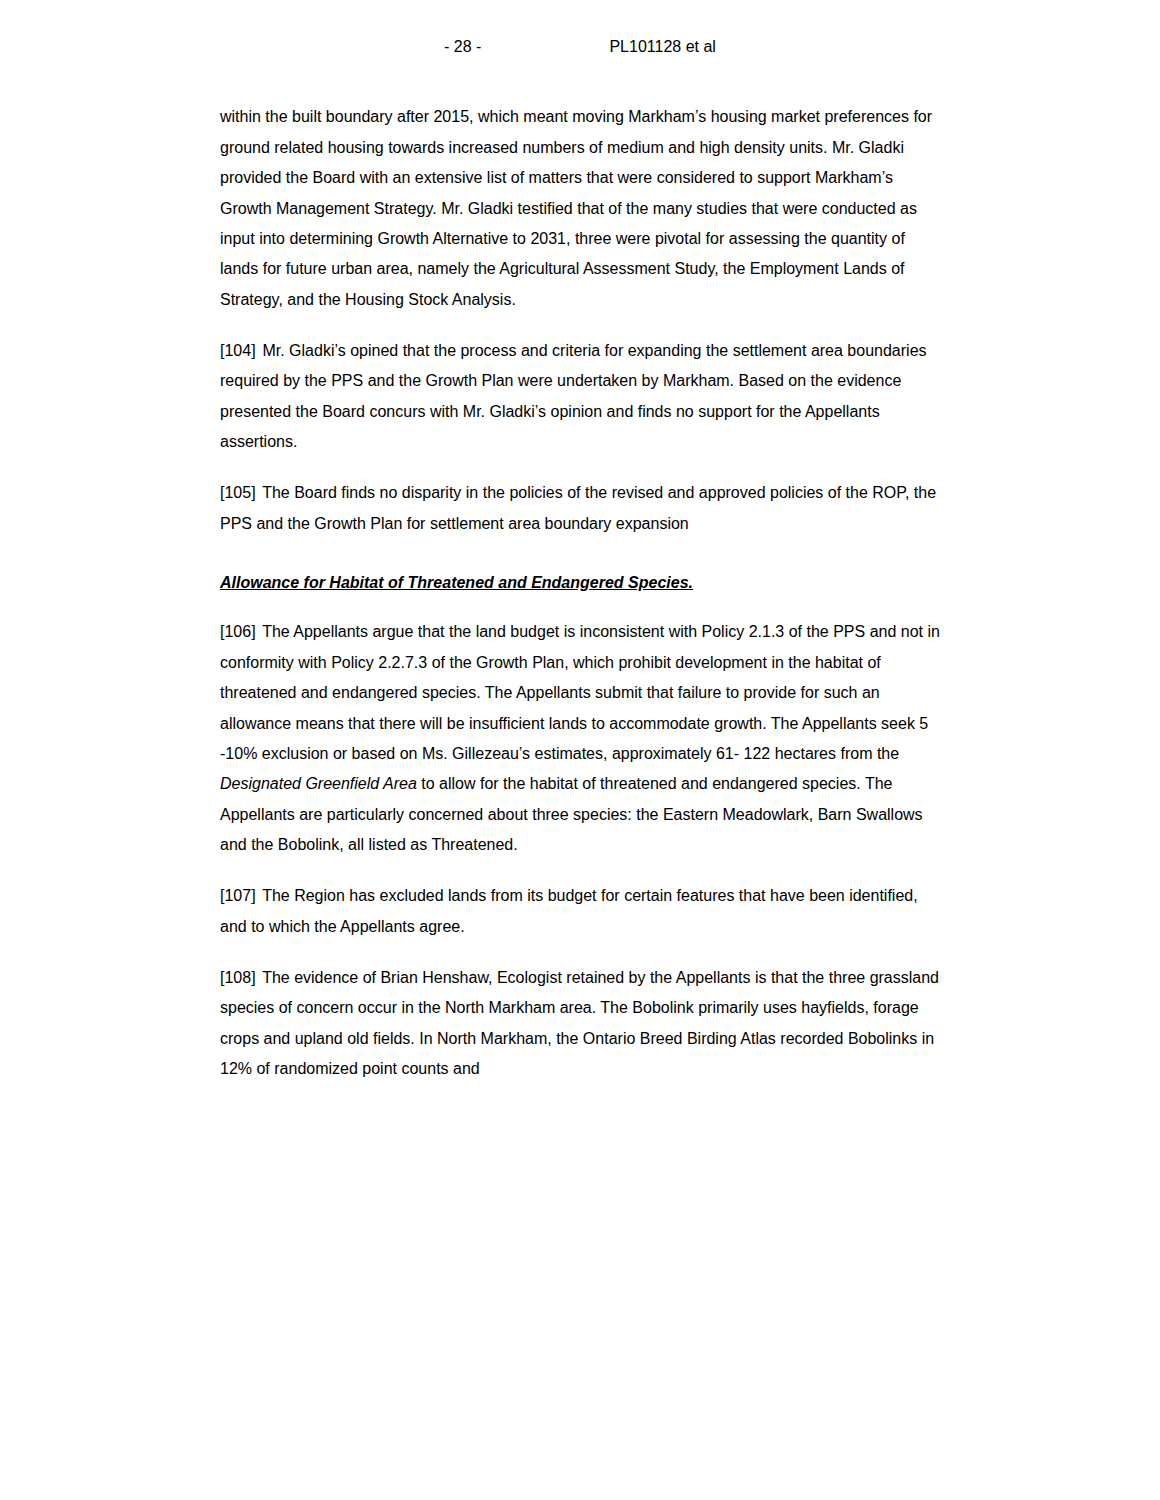- 28 - PL101128 et al
within the built boundary after 2015, which meant moving Markham’s housing market preferences for ground related housing towards increased numbers of medium and high density units. Mr. Gladki provided the Board with an extensive list of matters that were considered to support Markham’s Growth Management Strategy. Mr. Gladki testified that of the many studies that were conducted as input into determining Growth Alternative to 2031, three were pivotal for assessing the quantity of lands for future urban area, namely the Agricultural Assessment Study, the Employment Lands of Strategy, and the Housing Stock Analysis.
[104] Mr. Gladki’s opined that the process and criteria for expanding the settlement area boundaries required by the PPS and the Growth Plan were undertaken by Markham. Based on the evidence presented the Board concurs with Mr. Gladki’s opinion and finds no support for the Appellants assertions.
[105] The Board finds no disparity in the policies of the revised and approved policies of the ROP, the PPS and the Growth Plan for settlement area boundary expansion
Allowance for Habitat of Threatened and Endangered Species.
[106] The Appellants argue that the land budget is inconsistent with Policy 2.1.3 of the PPS and not in conformity with Policy 2.2.7.3 of the Growth Plan, which prohibit development in the habitat of threatened and endangered species. The Appellants submit that failure to provide for such an allowance means that there will be insufficient lands to accommodate growth. The Appellants seek 5 -10% exclusion or based on Ms. Gillezeau’s estimates, approximately 61- 122 hectares from the Designated Greenfield Area to allow for the habitat of threatened and endangered species. The Appellants are particularly concerned about three species: the Eastern Meadowlark, Barn Swallows and the Bobolink, all listed as Threatened.
[107] The Region has excluded lands from its budget for certain features that have been identified, and to which the Appellants agree.
[108] The evidence of Brian Henshaw, Ecologist retained by the Appellants is that the three grassland species of concern occur in the North Markham area. The Bobolink primarily uses hayfields, forage crops and upland old fields. In North Markham, the Ontario Breed Birding Atlas recorded Bobolinks in 12% of randomized point counts and